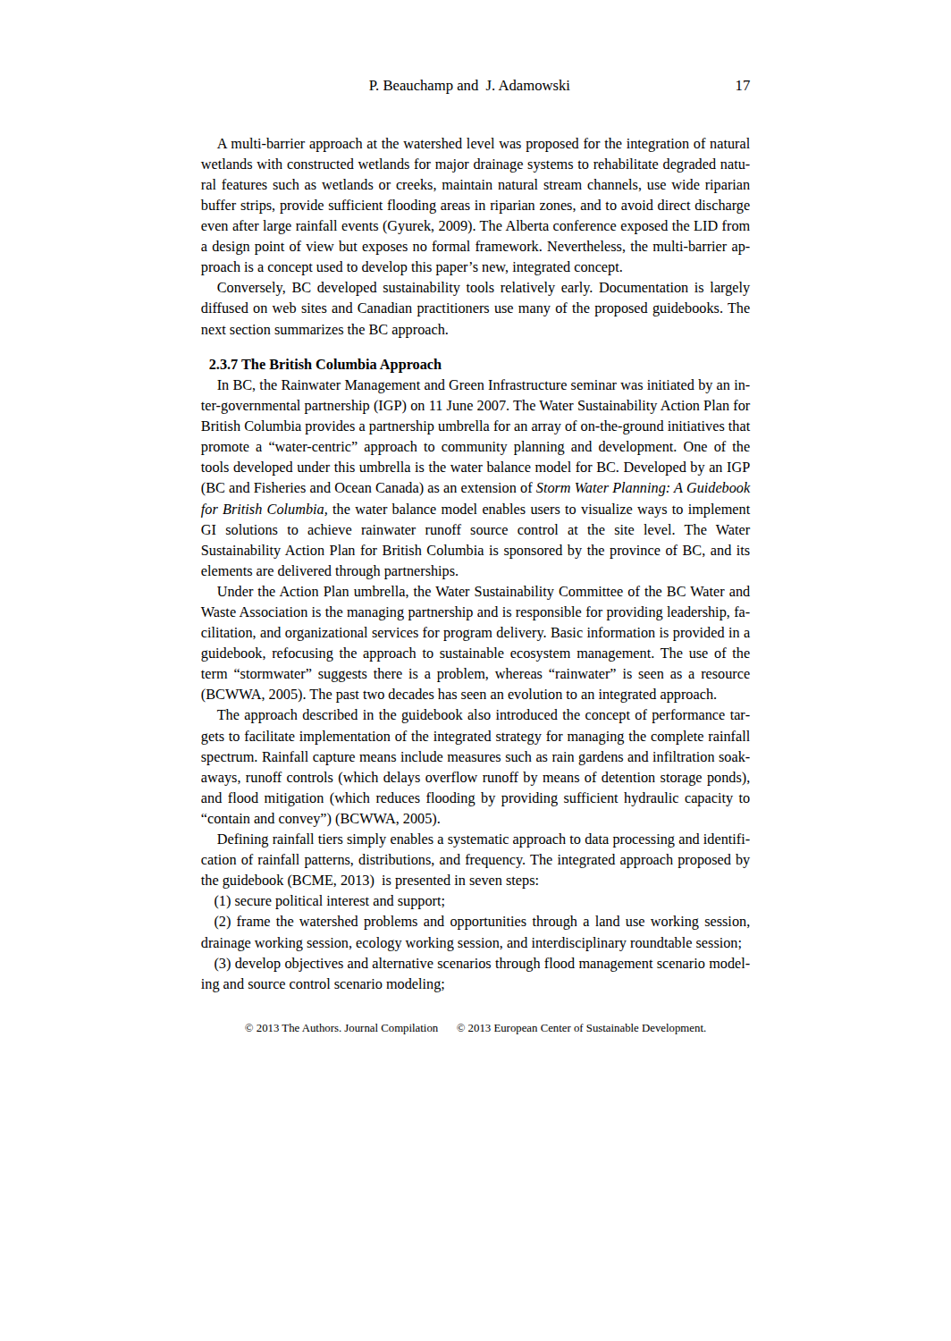P. Beauchamp and J. Adamowski
17
A multi-barrier approach at the watershed level was proposed for the integration of natural wetlands with constructed wetlands for major drainage systems to rehabilitate degraded natural features such as wetlands or creeks, maintain natural stream channels, use wide riparian buffer strips, provide sufficient flooding areas in riparian zones, and to avoid direct discharge even after large rainfall events (Gyurek, 2009). The Alberta conference exposed the LID from a design point of view but exposes no formal framework. Nevertheless, the multi-barrier approach is a concept used to develop this paper’s new, integrated concept.
Conversely, BC developed sustainability tools relatively early. Documentation is largely diffused on web sites and Canadian practitioners use many of the proposed guidebooks. The next section summarizes the BC approach.
2.3.7 The British Columbia Approach
In BC, the Rainwater Management and Green Infrastructure seminar was initiated by an inter-governmental partnership (IGP) on 11 June 2007. The Water Sustainability Action Plan for British Columbia provides a partnership umbrella for an array of on-the-ground initiatives that promote a “water-centric” approach to community planning and development. One of the tools developed under this umbrella is the water balance model for BC. Developed by an IGP (BC and Fisheries and Ocean Canada) as an extension of Storm Water Planning: A Guidebook for British Columbia, the water balance model enables users to visualize ways to implement GI solutions to achieve rainwater runoff source control at the site level. The Water Sustainability Action Plan for British Columbia is sponsored by the province of BC, and its elements are delivered through partnerships.
Under the Action Plan umbrella, the Water Sustainability Committee of the BC Water and Waste Association is the managing partnership and is responsible for providing leadership, facilitation, and organizational services for program delivery. Basic information is provided in a guidebook, refocusing the approach to sustainable ecosystem management. The use of the term “stormwater” suggests there is a problem, whereas “rainwater” is seen as a resource (BCWWA, 2005). The past two decades has seen an evolution to an integrated approach.
The approach described in the guidebook also introduced the concept of performance targets to facilitate implementation of the integrated strategy for managing the complete rainfall spectrum. Rainfall capture means include measures such as rain gardens and infiltration soakaways, runoff controls (which delays overflow runoff by means of detention storage ponds), and flood mitigation (which reduces flooding by providing sufficient hydraulic capacity to “contain and convey”) (BCWWA, 2005).
Defining rainfall tiers simply enables a systematic approach to data processing and identification of rainfall patterns, distributions, and frequency. The integrated approach proposed by the guidebook (BCME, 2013) is presented in seven steps:
(1) secure political interest and support;
(2) frame the watershed problems and opportunities through a land use working session, drainage working session, ecology working session, and interdisciplinary roundtable session;
(3) develop objectives and alternative scenarios through flood management scenario modeling and source control scenario modeling;
© 2013 The Authors. Journal Compilation © 2013 European Center of Sustainable Development.